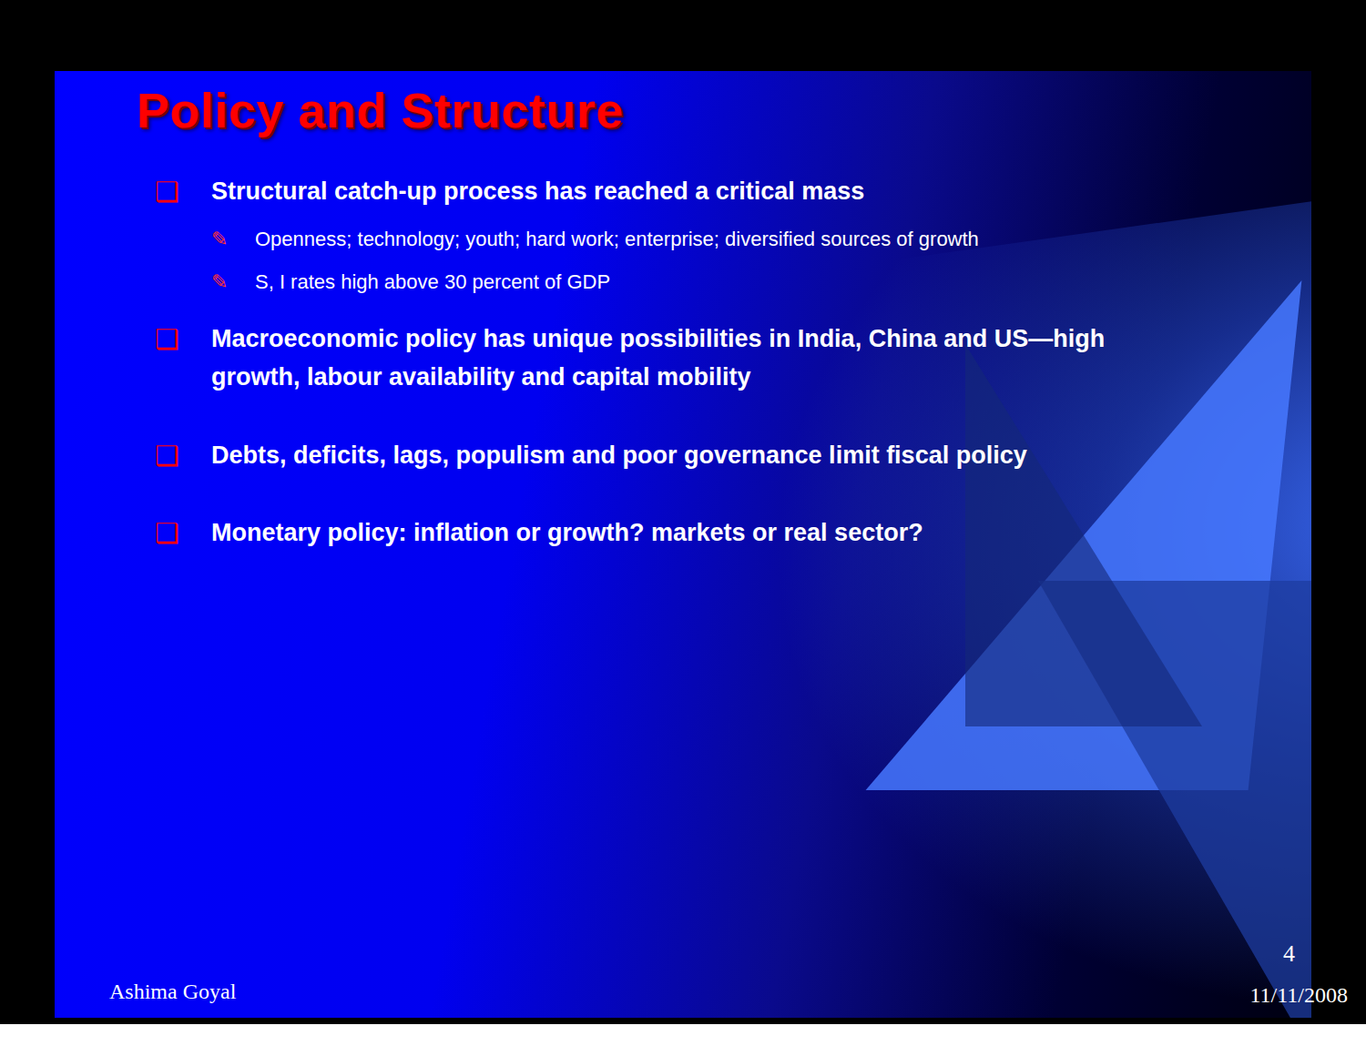Policy and Structure
Structural catch-up process has reached a critical mass
Openness; technology; youth; hard work; enterprise; diversified sources of growth
S, I rates high above 30 percent of GDP
Macroeconomic policy has unique possibilities in India, China and US—high growth, labour availability and capital mobility
Debts, deficits, lags, populism and poor governance limit fiscal policy
Monetary policy: inflation or growth? markets or real sector?
Ashima Goyal
4
11/11/2008